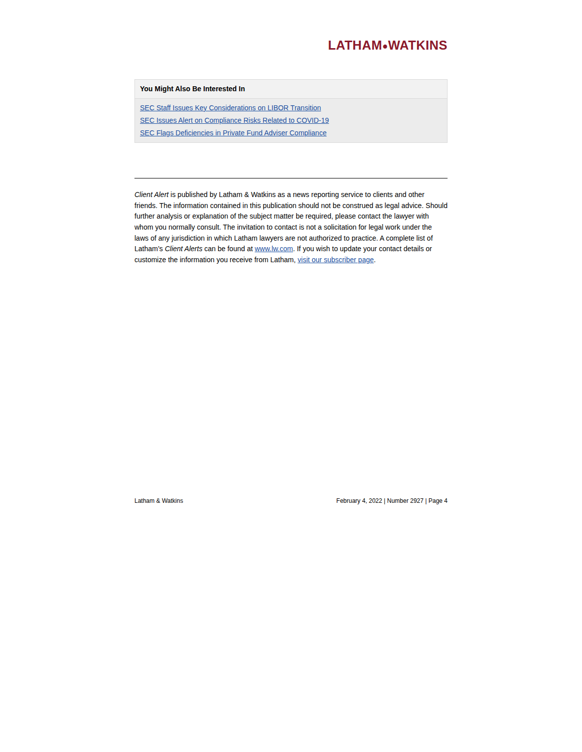LATHAM●WATKINS
| You Might Also Be Interested In |
| --- |
| SEC Staff Issues Key Considerations on LIBOR Transition SEC Issues Alert on Compliance Risks Related to COVID-19 SEC Flags Deficiencies in Private Fund Adviser Compliance |
Client Alert is published by Latham & Watkins as a news reporting service to clients and other friends. The information contained in this publication should not be construed as legal advice. Should further analysis or explanation of the subject matter be required, please contact the lawyer with whom you normally consult. The invitation to contact is not a solicitation for legal work under the laws of any jurisdiction in which Latham lawyers are not authorized to practice. A complete list of Latham’s Client Alerts can be found at www.lw.com. If you wish to update your contact details or customize the information you receive from Latham, visit our subscriber page.
Latham & Watkins February 4, 2022 | Number 2927 | Page 4